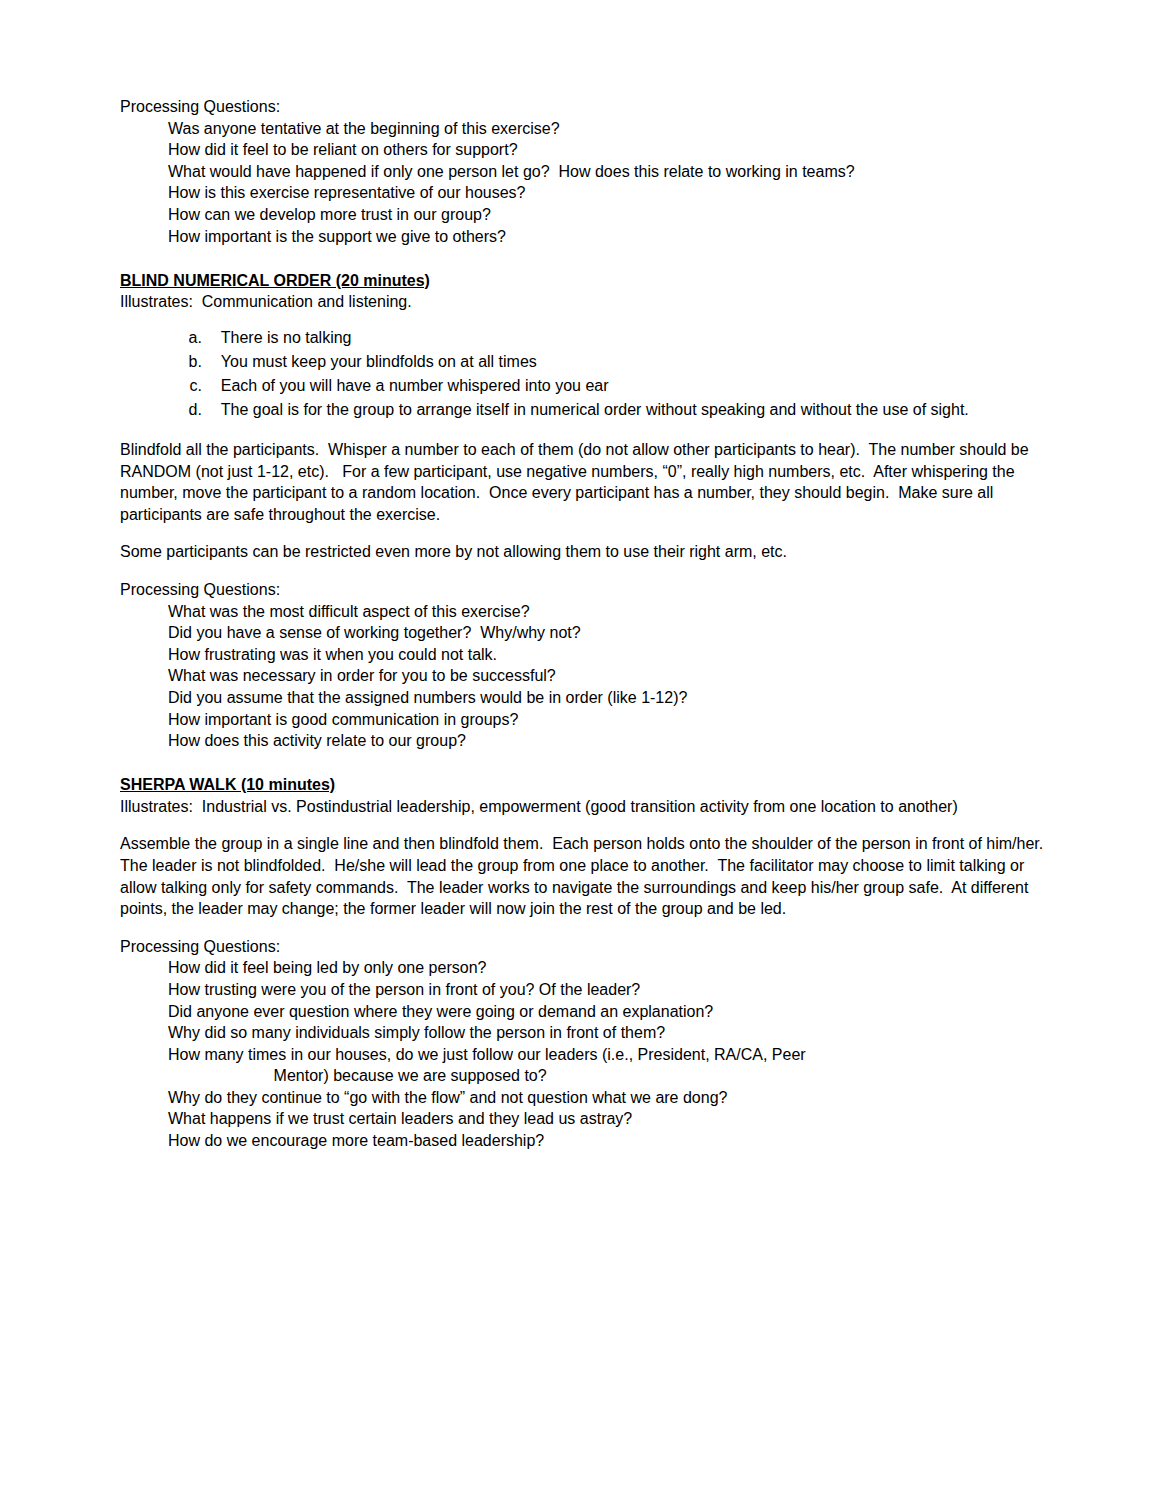Processing Questions:
Was anyone tentative at the beginning of this exercise?
How did it feel to be reliant on others for support?
What would have happened if only one person let go? How does this relate to working in teams?
How is this exercise representative of our houses?
How can we develop more trust in our group?
How important is the support we give to others?
BLIND NUMERICAL ORDER (20 minutes)
Illustrates: Communication and listening.
There is no talking
You must keep your blindfolds on at all times
Each of you will have a number whispered into you ear
The goal is for the group to arrange itself in numerical order without speaking and without the use of sight.
Blindfold all the participants. Whisper a number to each of them (do not allow other participants to hear). The number should be RANDOM (not just 1-12, etc). For a few participant, use negative numbers, “0”, really high numbers, etc. After whispering the number, move the participant to a random location. Once every participant has a number, they should begin. Make sure all participants are safe throughout the exercise.
Some participants can be restricted even more by not allowing them to use their right arm, etc.
Processing Questions:
What was the most difficult aspect of this exercise?
Did you have a sense of working together? Why/why not?
How frustrating was it when you could not talk.
What was necessary in order for you to be successful?
Did you assume that the assigned numbers would be in order (like 1-12)?
How important is good communication in groups?
How does this activity relate to our group?
SHERPA WALK (10 minutes)
Illustrates: Industrial vs. Postindustrial leadership, empowerment (good transition activity from one location to another)
Assemble the group in a single line and then blindfold them. Each person holds onto the shoulder of the person in front of him/her. The leader is not blindfolded. He/she will lead the group from one place to another. The facilitator may choose to limit talking or allow talking only for safety commands. The leader works to navigate the surroundings and keep his/her group safe. At different points, the leader may change; the former leader will now join the rest of the group and be led.
Processing Questions:
How did it feel being led by only one person?
How trusting were you of the person in front of you? Of the leader?
Did anyone ever question where they were going or demand an explanation?
Why did so many individuals simply follow the person in front of them?
How many times in our houses, do we just follow our leaders (i.e., President, RA/CA, Peer
Mentor) because we are supposed to?
Why do they continue to “go with the flow” and not question what we are dong?
What happens if we trust certain leaders and they lead us astray?
How do we encourage more team-based leadership?